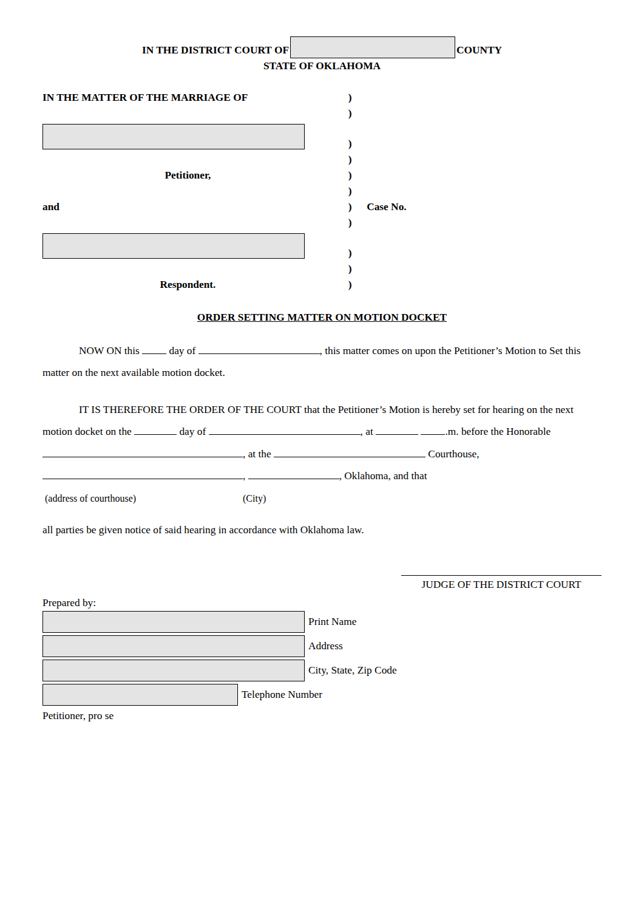IN THE DISTRICT COURT OF COUNTY
STATE OF OKLAHOMA
| IN THE MATTER OF THE MARRIAGE OF | ) | |
| | ) | |
| | ) | |
| | ) | |
| Petitioner, | ) | |
| | ) | |
| and | ) | Case No. |
| | ) | |
| | ) | |
| | ) | |
| Respondent. | ) | |
ORDER SETTING MATTER ON MOTION DOCKET
NOW ON this day of , this matter comes on upon the Petitioner’s Motion to Set this matter on the next available motion docket.
IT IS THEREFORE THE ORDER OF THE COURT that the Petitioner’s Motion is hereby set for hearing on the next motion docket on the day of , at .m. before the Honorable , at the Courthouse, , , Oklahoma, and that
(address of courthouse)(City)
all parties be given notice of said hearing in accordance with Oklahoma law.
JUDGE OF THE DISTRICT COURT
Prepared by:
Print Name
Address
City, State, Zip Code
Telephone Number
Petitioner, pro se